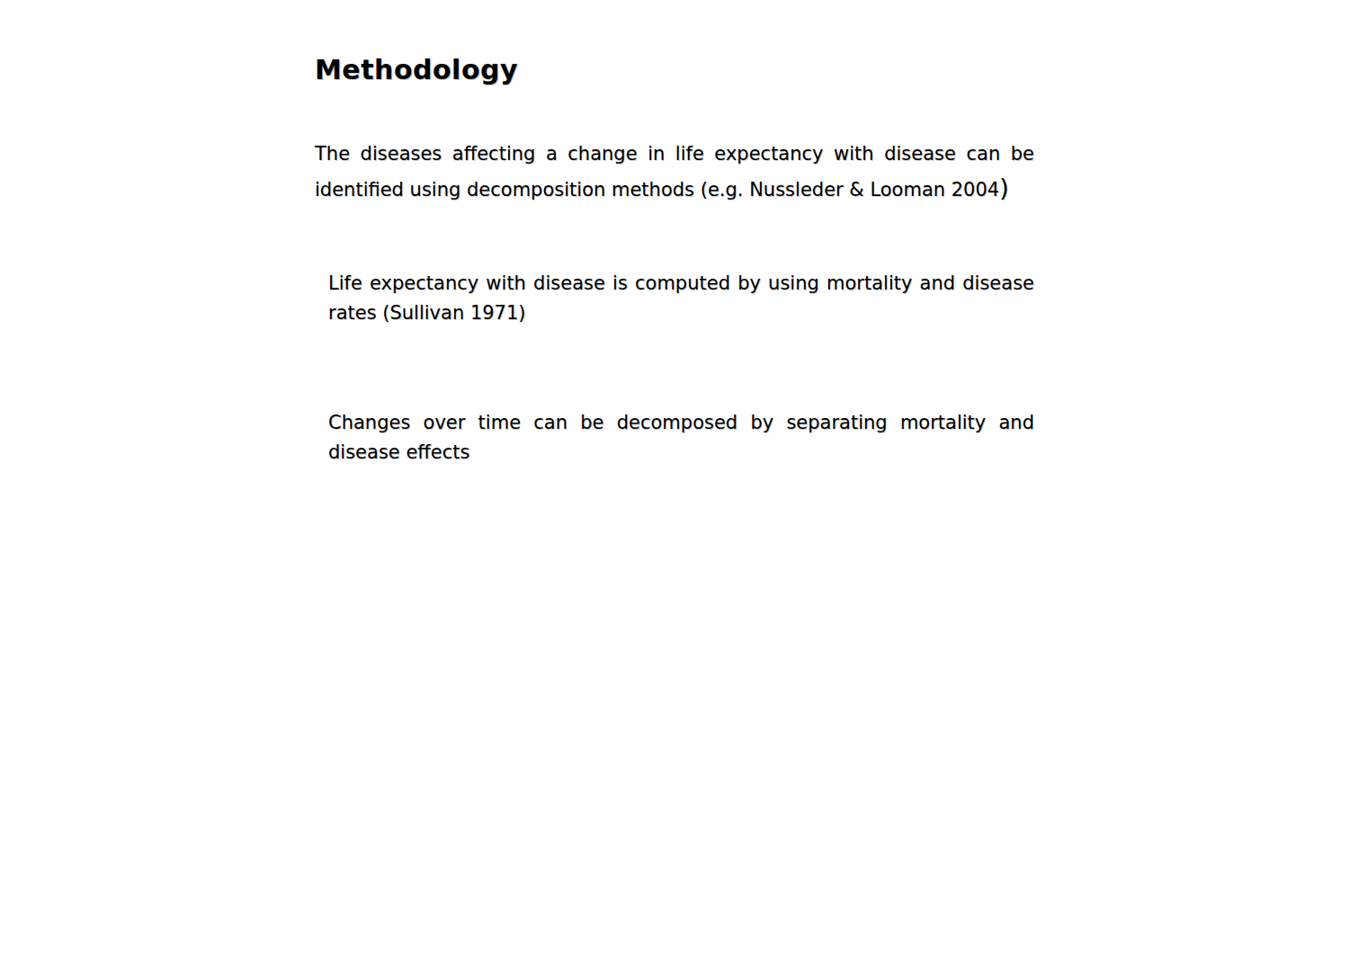Methodology
The diseases affecting a change in life expectancy with disease can be identified using decomposition methods (e.g. Nussleder & Looman 2004)
Life expectancy with disease is computed by using mortality and disease rates (Sullivan 1971)
Changes over time can be decomposed by separating mortality and disease effects